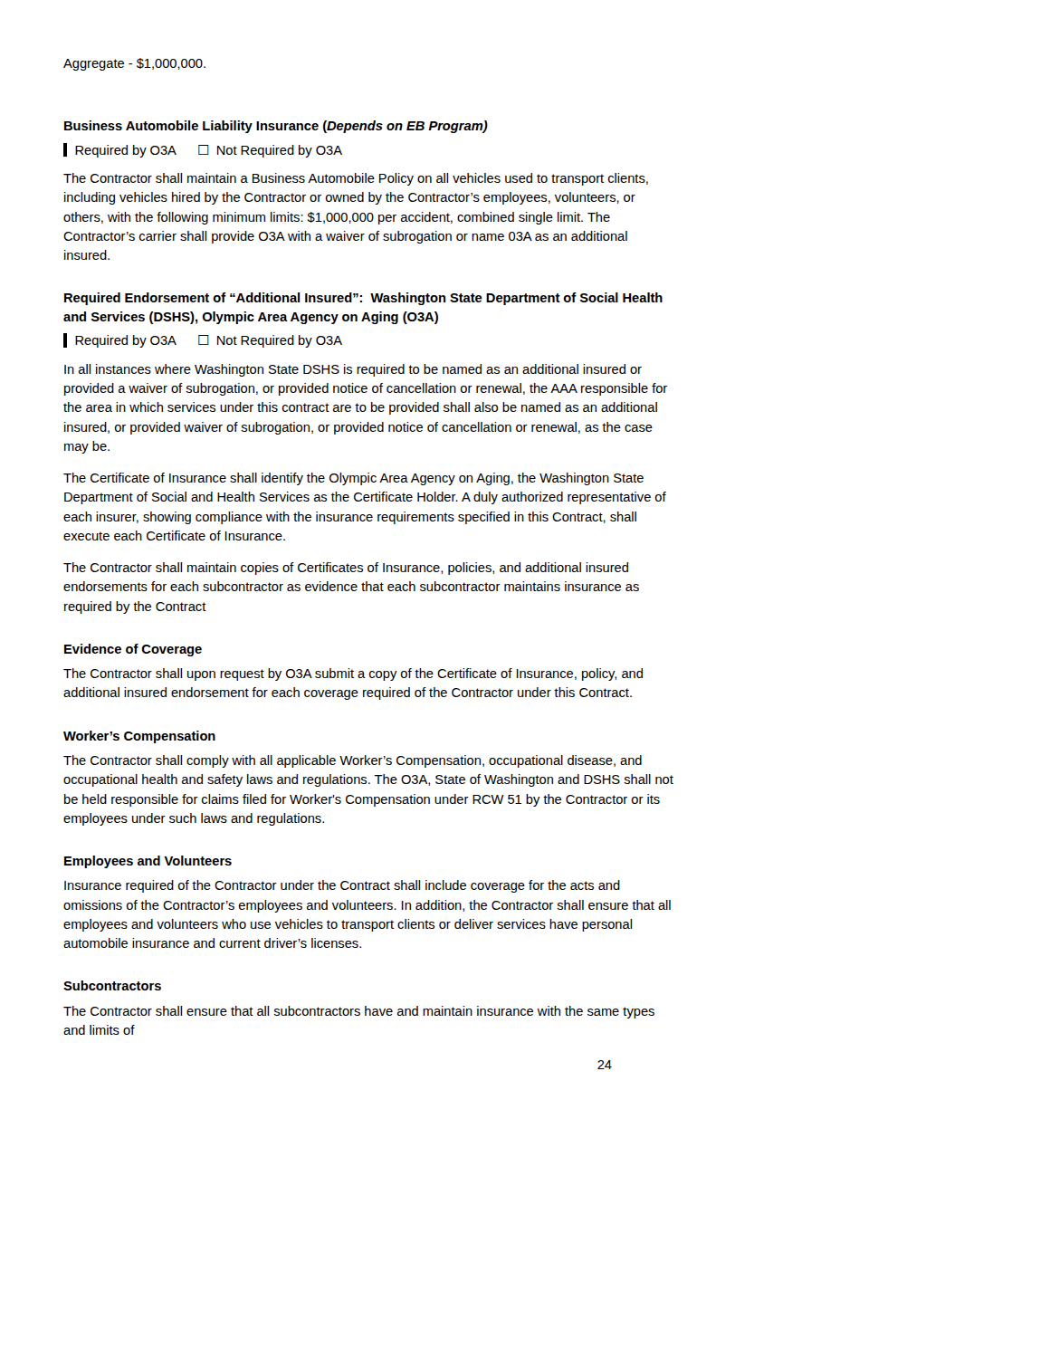Aggregate - $1,000,000.
Business Automobile Liability Insurance (Depends on EB Program)
Required by O3A☐Not Required by O3A
The Contractor shall maintain a Business Automobile Policy on all vehicles used to transport clients, including vehicles hired by the Contractor or owned by the Contractor’s employees, volunteers, or others, with the following minimum limits: $1,000,000 per accident, combined single limit. The Contractor’s carrier shall provide O3A with a waiver of subrogation or name 03A as an additional insured.
Required Endorsement of “Additional Insured”: Washington State Department of Social Health and Services (DSHS), Olympic Area Agency on Aging (O3A)
Required by O3A☐Not Required by O3A
In all instances where Washington State DSHS is required to be named as an additional insured or provided a waiver of subrogation, or provided notice of cancellation or renewal, the AAA responsible for the area in which services under this contract are to be provided shall also be named as an additional insured, or provided waiver of subrogation, or provided notice of cancellation or renewal, as the case may be.
The Certificate of Insurance shall identify the Olympic Area Agency on Aging, the Washington State Department of Social and Health Services as the Certificate Holder. A duly authorized representative of each insurer, showing compliance with the insurance requirements specified in this Contract, shall execute each Certificate of Insurance.
The Contractor shall maintain copies of Certificates of Insurance, policies, and additional insured endorsements for each subcontractor as evidence that each subcontractor maintains insurance as required by the Contract
Evidence of Coverage
The Contractor shall upon request by O3A submit a copy of the Certificate of Insurance, policy, and additional insured endorsement for each coverage required of the Contractor under this Contract.
Worker’s Compensation
The Contractor shall comply with all applicable Worker’s Compensation, occupational disease, and occupational health and safety laws and regulations. The O3A, State of Washington and DSHS shall not be held responsible for claims filed for Worker's Compensation under RCW 51 by the Contractor or its employees under such laws and regulations.
Employees and Volunteers
Insurance required of the Contractor under the Contract shall include coverage for the acts and omissions of the Contractor’s employees and volunteers. In addition, the Contractor shall ensure that all employees and volunteers who use vehicles to transport clients or deliver services have personal automobile insurance and current driver’s licenses.
Subcontractors
The Contractor shall ensure that all subcontractors have and maintain insurance with the same types and limits of
24